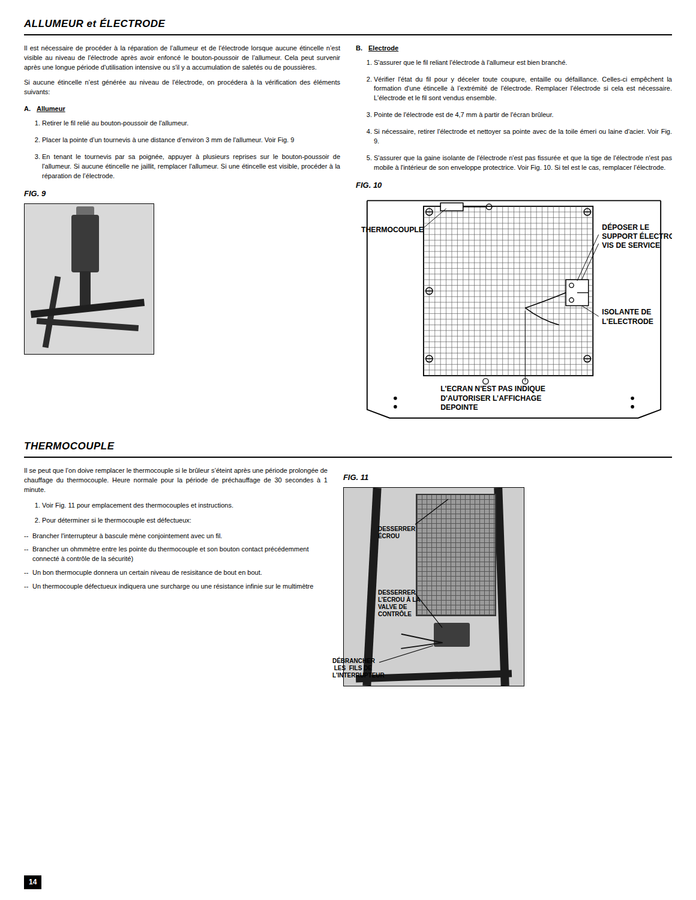ALLUMEUR et ÉLECTRODE
Il est nécessaire de procéder à la réparation de l’allumeur et de l'électrode lorsque aucune étincelle n’est visible au niveau de l'électrode après avoir enfoncé le bouton-poussoir de l’allumeur. Cela peut survenir après une longue période d'utilisation intensive ou s'il y a accumulation de saletés ou de poussières.
Si aucune étincelle n’est générée au niveau de l'électrode, on procédera à la vérification des éléments suivants:
A.Allumeur
Retirer le fil relié au bouton-poussoir de l'allumeur.
Placer la pointe d’un tournevis à une distance d’environ 3 mm de l'allumeur. Voir Fig. 9
En tenant le tournevis par sa poignée, appuyer à plusieurs reprises sur le bouton-poussoir de l'allumeur. Si aucune étincelle ne jaillit, remplacer l'allumeur. Si une étincelle est visible, procéder à la réparation de l’électrode.
FIG. 9
B.Electrode
S'assurer que le fil reliant l'électrode à l'allumeur est bien branché.
Vérifier l'état du fil pour y déceler toute coupure, entaille ou défaillance. Celles-ci empêchent la formation d'une étincelle à l’extrémité de l'électrode. Remplacer l'électrode si cela est nécessaire. L'électrode et le fil sont vendus ensemble.
Pointe de l'électrode est de 4,7 mm à partir de l'écran brûleur.
Si nécessaire, retirer l'électrode et nettoyer sa pointe avec de la toile émeri ou laine d'acier. Voir Fig. 9.
S'assurer que la gaine isolante de l'électrode n'est pas fissurée et que la tige de l'électrode n'est pas mobile à l'intérieur de son enveloppe protectrice. Voir Fig. 10. Si tel est le cas, remplacer l’électrode.
FIG. 10
THERMOCOUPLE DÉPOSER LE SUPPORT ÉLECTRODE VIS DE SERVICE ISOLANTE DE L'ELECTRODE L'ECRAN N'EST PAS INDIQUE D'AUTORISER L’AFFICHAGE DEPOINTE
THERMOCOUPLE
Il se peut que l’on doive remplacer le thermocouple si le brûleur s’éteint après une période prolongée de chauffage du thermocouple. Heure normale pour la période de préchauffage de 30 secondes à 1 minute.
Voir Fig. 11 pour emplacement des thermocouples et instructions.
Pour déterminer si le thermocouple est défectueux:
Brancher l'interrupteur à bascule mène conjointement avec un fil.
Brancher un ohmmètre entre les pointe du thermocouple et son bouton contact précédemment connecté à contrôle de la sécurité)
Un bon thermocuple donnera un certain niveau de resisitance de bout en bout.
Un thermocouple défectueux indiquera une surcharge ou une résistance infinie sur le multimètre
FIG. 11
DESSERRER
ÉCROU
DESSERRER
L’ECROU À LA
VALVE DE
CONTRÔLE
DÉBRANCHER
LES FILS DE
L'INTERRUPTEUR
14